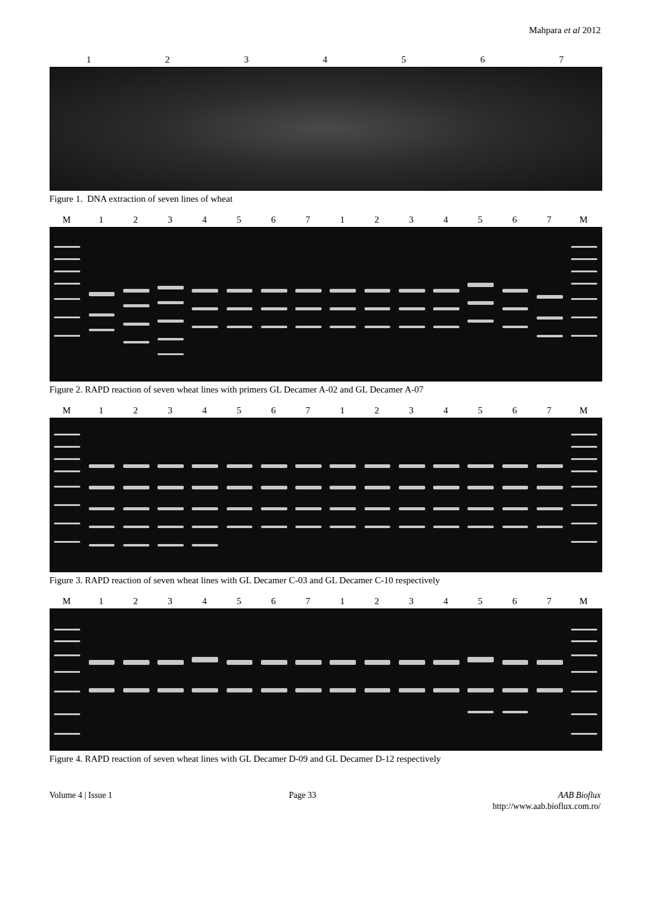Mahpara et al 2012
1234567
Figure 1. DNA extraction of seven lines of wheat
M 12345671234567 M
Figure 2. RAPD reaction of seven wheat lines with primers GL Decamer A-02 and GL Decamer A-07
M 12345671234567 M
Figure 3. RAPD reaction of seven wheat lines with GL Decamer C-03 and GL Decamer C-10 respectively
M 12345671234567 M
Figure 4. RAPD reaction of seven wheat lines with GL Decamer D-09 and GL Decamer D-12 respectively
Volume 4 | Issue 1
Page 33
AAB Bioflux
http://www.aab.bioflux.com.ro/